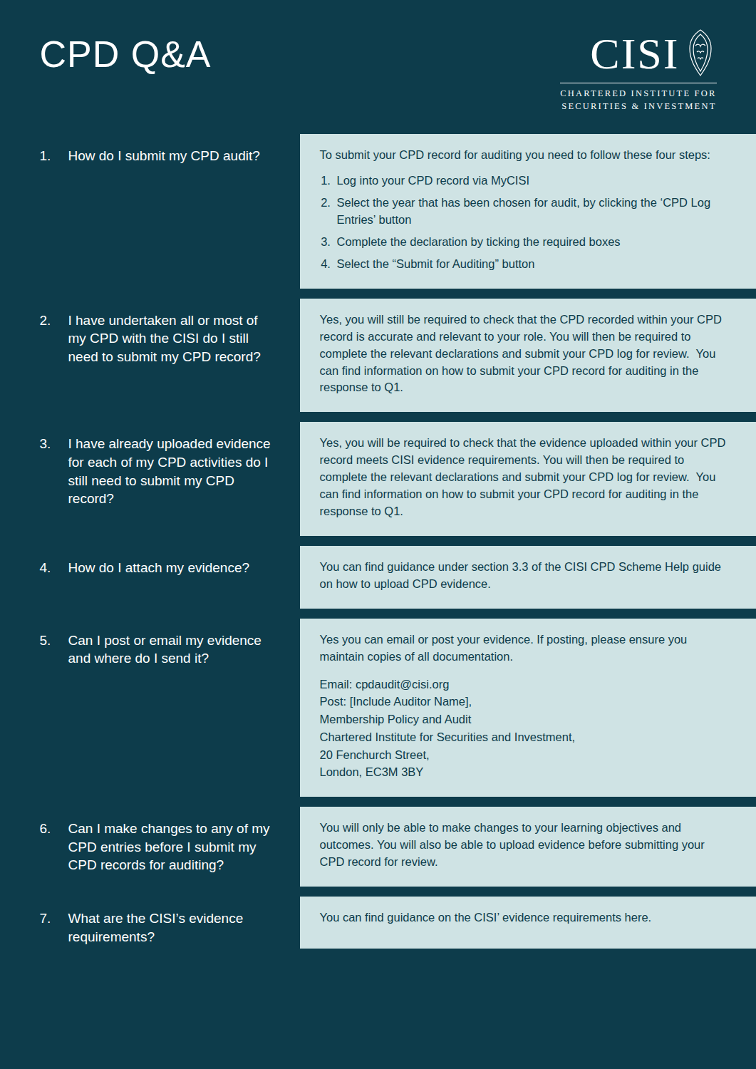CPD Q&A
CISI
Chartered Institute for
Securities & Investment
1. How do I submit my CPD audit?
To submit your CPD record for auditing you need to follow these four steps:
Log into your CPD record via MyCISI
Select the year that has been chosen for audit, by clicking the ‘CPD Log Entries’ button
Complete the declaration by ticking the required boxes
Select the “Submit for Auditing” button
2. I have undertaken all or most of my CPD with the CISI do I still need to submit my CPD record?
Yes, you will still be required to check that the CPD recorded within your CPD record is accurate and relevant to your role. You will then be required to complete the relevant declarations and submit your CPD log for review. You can find information on how to submit your CPD record for auditing in the response to Q1.
3. I have already uploaded evidence for each of my CPD activities do I still need to submit my CPD record?
Yes, you will be required to check that the evidence uploaded within your CPD record meets CISI evidence requirements. You will then be required to complete the relevant declarations and submit your CPD log for review. You can find information on how to submit your CPD record for auditing in the response to Q1.
4. How do I attach my evidence?
You can find guidance under section 3.3 of the CISI CPD Scheme Help guide on how to upload CPD evidence.
5. Can I post or email my evidence and where do I send it?
Yes you can email or post your evidence. If posting, please ensure you maintain copies of all documentation.
Email: cpdaudit@cisi.org
Post: [Include Auditor Name],
Membership Policy and Audit
Chartered Institute for Securities and Investment,
20 Fenchurch Street,
London, EC3M 3BY
6. Can I make changes to any of my CPD entries before I submit my CPD records for auditing?
You will only be able to make changes to your learning objectives and outcomes. You will also be able to upload evidence before submitting your CPD record for review.
7. What are the CISI’s evidence requirements?
You can find guidance on the CISI’ evidence requirements here.